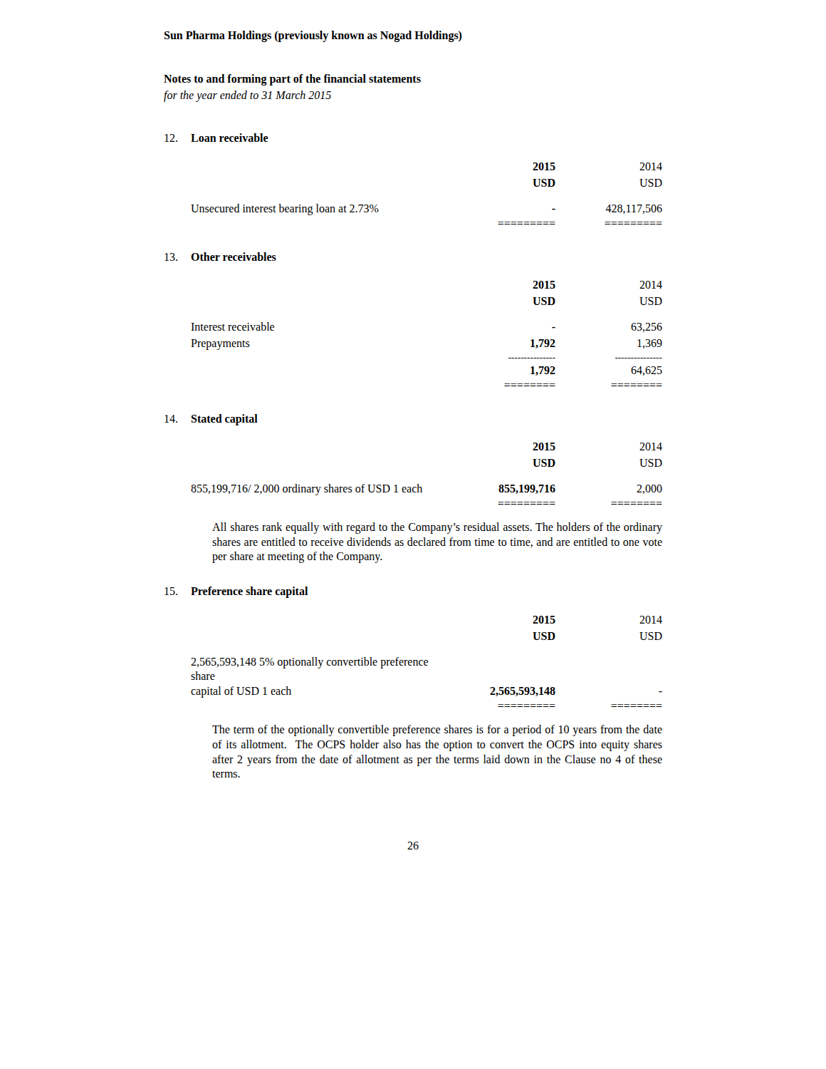Sun Pharma Holdings (previously known as Nogad Holdings)
Notes to and forming part of the financial statements
for the year ended to 31 March 2015
12.
Loan receivable
| | 2015 | 2014 |
| | USD | USD |
| Unsecured interest bearing loan at 2.73% | - | 428,117,506 |
| | ========= | ========= |
13.
Other receivables
| | 2015 | 2014 |
| | USD | USD |
| Interest receivable | - | 63,256 |
| Prepayments | 1,792 | 1,369 |
| | --------------- | --------------- |
| | 1,792 | 64,625 |
| | ======== | ======== |
14.
Stated capital
| | 2015 | 2014 |
| | USD | USD |
| 855,199,716/ 2,000 ordinary shares of USD 1 each | 855,199,716 | 2,000 |
| | ========= | ======== |
All shares rank equally with regard to the Company’s residual assets. The holders of the ordinary shares are entitled to receive dividends as declared from time to time, and are entitled to one vote per share at meeting of the Company.
15.
Preference share capital
| | 2015 | 2014 |
| | USD | USD |
| 2,565,593,148 5% optionally convertible preference share capital of USD 1 each | 2,565,593,148 | - |
| | ========= | ======== |
The term of the optionally convertible preference shares is for a period of 10 years from the date of its allotment. The OCPS holder also has the option to convert the OCPS into equity shares after 2 years from the date of allotment as per the terms laid down in the Clause no 4 of these terms.
26